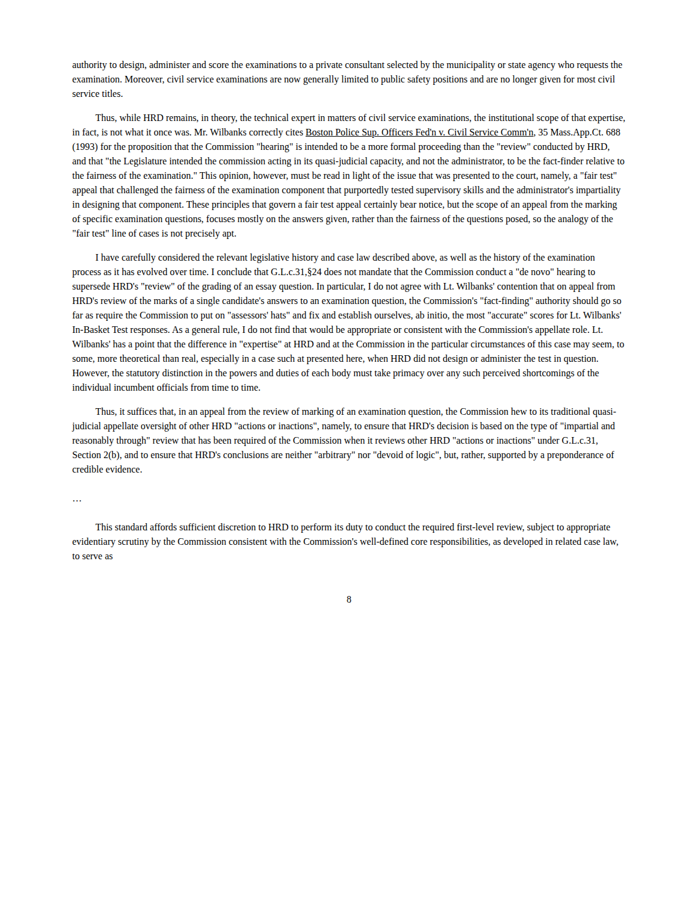authority to design, administer and score the examinations to a private consultant selected by the municipality or state agency who requests the examination. Moreover, civil service examinations are now generally limited to public safety positions and are no longer given for most civil service titles.
Thus, while HRD remains, in theory, the technical expert in matters of civil service examinations, the institutional scope of that expertise, in fact, is not what it once was. Mr. Wilbanks correctly cites Boston Police Sup. Officers Fed'n v. Civil Service Comm'n, 35 Mass.App.Ct. 688 (1993) for the proposition that the Commission "hearing" is intended to be a more formal proceeding than the "review" conducted by HRD, and that "the Legislature intended the commission acting in its quasi-judicial capacity, and not the administrator, to be the fact-finder relative to the fairness of the examination." This opinion, however, must be read in light of the issue that was presented to the court, namely, a "fair test" appeal that challenged the fairness of the examination component that purportedly tested supervisory skills and the administrator's impartiality in designing that component. These principles that govern a fair test appeal certainly bear notice, but the scope of an appeal from the marking of specific examination questions, focuses mostly on the answers given, rather than the fairness of the questions posed, so the analogy of the "fair test" line of cases is not precisely apt.
I have carefully considered the relevant legislative history and case law described above, as well as the history of the examination process as it has evolved over time. I conclude that G.L.c.31,§24 does not mandate that the Commission conduct a "de novo" hearing to supersede HRD's "review" of the grading of an essay question. In particular, I do not agree with Lt. Wilbanks' contention that on appeal from HRD's review of the marks of a single candidate's answers to an examination question, the Commission's "fact-finding" authority should go so far as require the Commission to put on "assessors' hats" and fix and establish ourselves, ab initio, the most "accurate" scores for Lt. Wilbanks' In-Basket Test responses. As a general rule, I do not find that would be appropriate or consistent with the Commission's appellate role. Lt. Wilbanks' has a point that the difference in "expertise" at HRD and at the Commission in the particular circumstances of this case may seem, to some, more theoretical than real, especially in a case such at presented here, when HRD did not design or administer the test in question. However, the statutory distinction in the powers and duties of each body must take primacy over any such perceived shortcomings of the individual incumbent officials from time to time.
Thus, it suffices that, in an appeal from the review of marking of an examination question, the Commission hew to its traditional quasi-judicial appellate oversight of other HRD "actions or inactions", namely, to ensure that HRD's decision is based on the type of "impartial and reasonably through" review that has been required of the Commission when it reviews other HRD "actions or inactions" under G.L.c.31, Section 2(b), and to ensure that HRD's conclusions are neither "arbitrary" nor "devoid of logic", but, rather, supported by a preponderance of credible evidence.
…
This standard affords sufficient discretion to HRD to perform its duty to conduct the required first-level review, subject to appropriate evidentiary scrutiny by the Commission consistent with the Commission's well-defined core responsibilities, as developed in related case law, to serve as
8